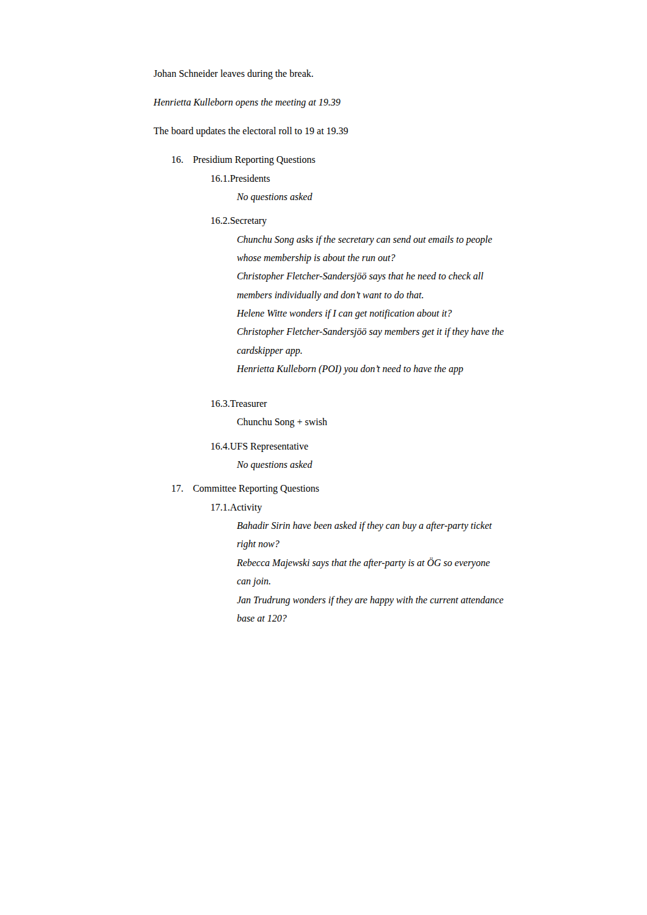Johan Schneider leaves during the break.
Henrietta Kulleborn opens the meeting at 19.39
The board updates the electoral roll to 19 at 19.39
Presidium Reporting Questions
16.1.Presidents
No questions asked
16.2.Secretary
Chunchu Song asks if the secretary can send out emails to people whose membership is about the run out?
Christopher Fletcher-Sandersjöö says that he need to check all members individually and don’t want to do that.
Helene Witte wonders if I can get notification about it?
Christopher Fletcher-Sandersjöö say members get it if they have the cardskipper app.
Henrietta Kulleborn (POI) you don’t need to have the app
16.3.Treasurer
Chunchu Song + swish
16.4.UFS Representative
No questions asked
Committee Reporting Questions
17.1.Activity
Bahadir Sirin have been asked if they can buy a after-party ticket right now?
Rebecca Majewski says that the after-party is at ÖG so everyone can join.
Jan Trudrung wonders if they are happy with the current attendance base at 120?